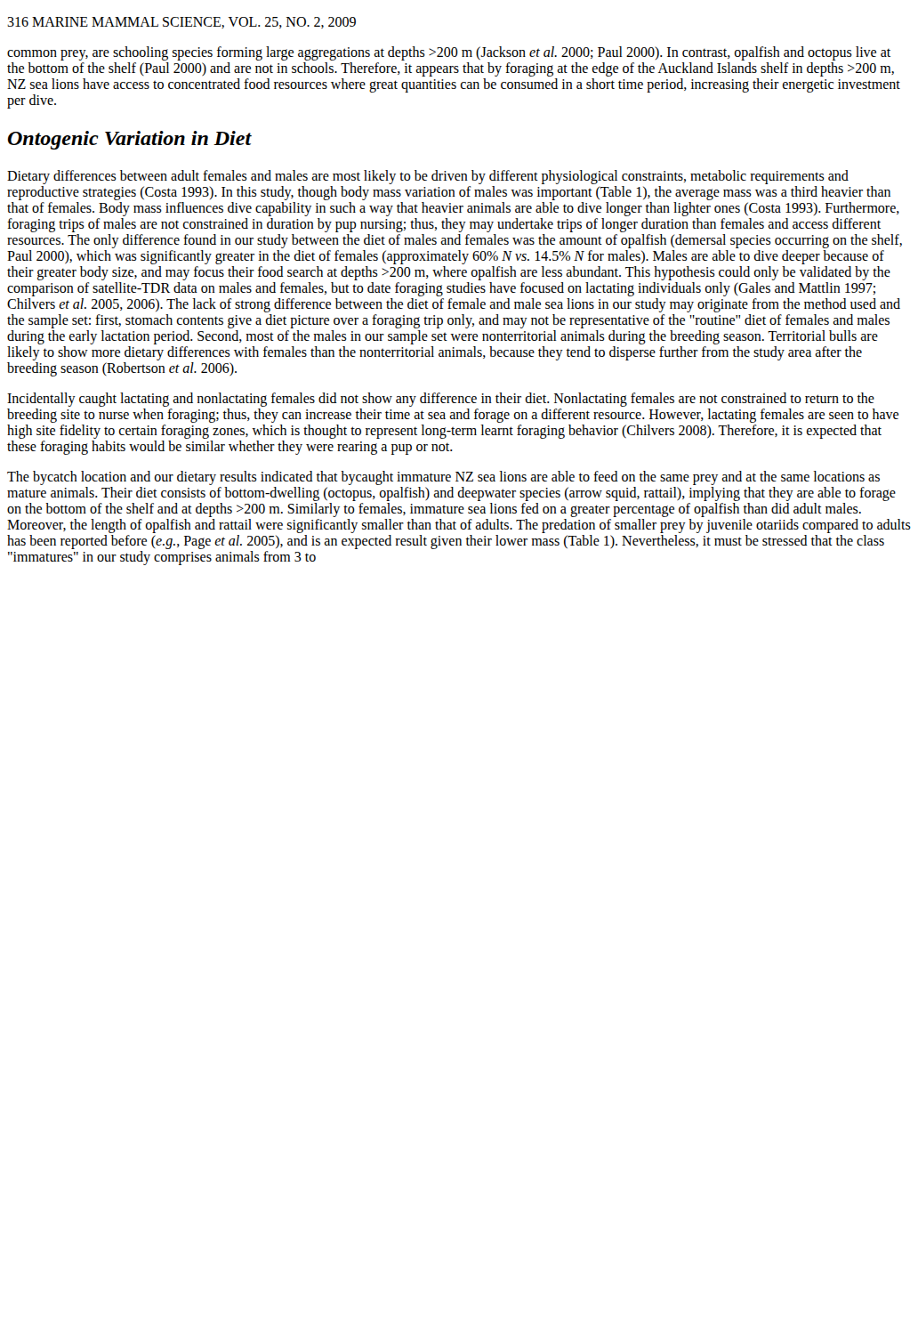316 MARINE MAMMAL SCIENCE, VOL. 25, NO. 2, 2009
common prey, are schooling species forming large aggregations at depths >200 m (Jackson et al. 2000; Paul 2000). In contrast, opalfish and octopus live at the bottom of the shelf (Paul 2000) and are not in schools. Therefore, it appears that by foraging at the edge of the Auckland Islands shelf in depths >200 m, NZ sea lions have access to concentrated food resources where great quantities can be consumed in a short time period, increasing their energetic investment per dive.
Ontogenic Variation in Diet
Dietary differences between adult females and males are most likely to be driven by different physiological constraints, metabolic requirements and reproductive strategies (Costa 1993). In this study, though body mass variation of males was important (Table 1), the average mass was a third heavier than that of females. Body mass influences dive capability in such a way that heavier animals are able to dive longer than lighter ones (Costa 1993). Furthermore, foraging trips of males are not constrained in duration by pup nursing; thus, they may undertake trips of longer duration than females and access different resources. The only difference found in our study between the diet of males and females was the amount of opalfish (demersal species occurring on the shelf, Paul 2000), which was significantly greater in the diet of females (approximately 60% N vs. 14.5% N for males). Males are able to dive deeper because of their greater body size, and may focus their food search at depths >200 m, where opalfish are less abundant. This hypothesis could only be validated by the comparison of satellite-TDR data on males and females, but to date foraging studies have focused on lactating individuals only (Gales and Mattlin 1997; Chilvers et al. 2005, 2006). The lack of strong difference between the diet of female and male sea lions in our study may originate from the method used and the sample set: first, stomach contents give a diet picture over a foraging trip only, and may not be representative of the "routine" diet of females and males during the early lactation period. Second, most of the males in our sample set were nonterritorial animals during the breeding season. Territorial bulls are likely to show more dietary differences with females than the nonterritorial animals, because they tend to disperse further from the study area after the breeding season (Robertson et al. 2006).
Incidentally caught lactating and nonlactating females did not show any difference in their diet. Nonlactating females are not constrained to return to the breeding site to nurse when foraging; thus, they can increase their time at sea and forage on a different resource. However, lactating females are seen to have high site fidelity to certain foraging zones, which is thought to represent long-term learnt foraging behavior (Chilvers 2008). Therefore, it is expected that these foraging habits would be similar whether they were rearing a pup or not.
The bycatch location and our dietary results indicated that bycaught immature NZ sea lions are able to feed on the same prey and at the same locations as mature animals. Their diet consists of bottom-dwelling (octopus, opalfish) and deepwater species (arrow squid, rattail), implying that they are able to forage on the bottom of the shelf and at depths >200 m. Similarly to females, immature sea lions fed on a greater percentage of opalfish than did adult males. Moreover, the length of opalfish and rattail were significantly smaller than that of adults. The predation of smaller prey by juvenile otariids compared to adults has been reported before (e.g., Page et al. 2005), and is an expected result given their lower mass (Table 1). Nevertheless, it must be stressed that the class "immatures" in our study comprises animals from 3 to